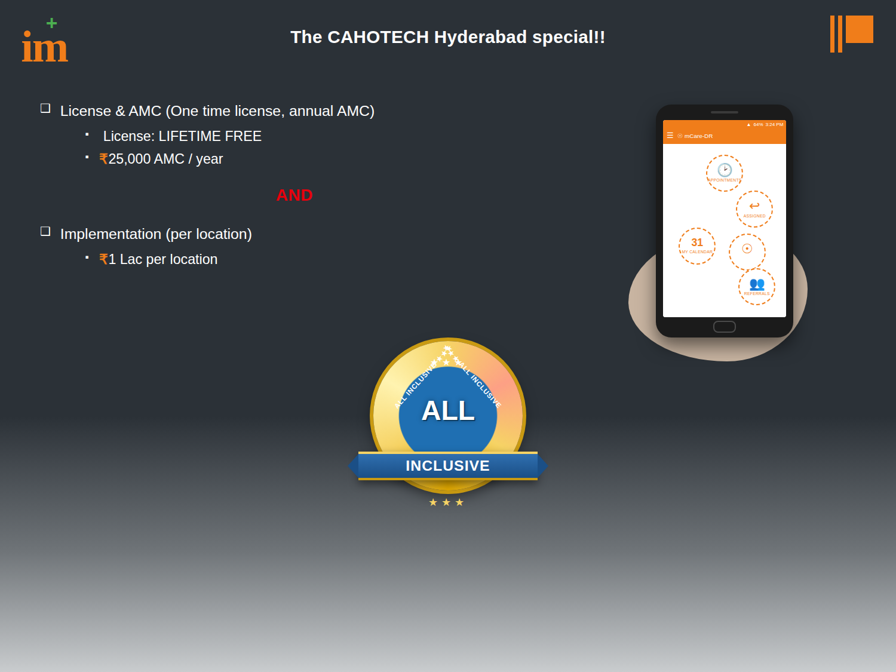+ im
The CAHOTECH Hyderabad special!!
License & AMC (One time license, annual AMC)
License: LIFETIME FREE
₹25,000 AMC / year
AND
Implementation (per location)
₹1 Lac per location
▲64% 3:24 PM
☰ ☉ mCare-DR
🕑APPOINTMENTS
↩ASSIGNED
31 MY CALENDAR
☉
👥REFERRALS
ALL INCLUSIVE ★★★ ★★★ ALL INCLUSIVE
★★★
ALL
INCLUSIVE
★★★